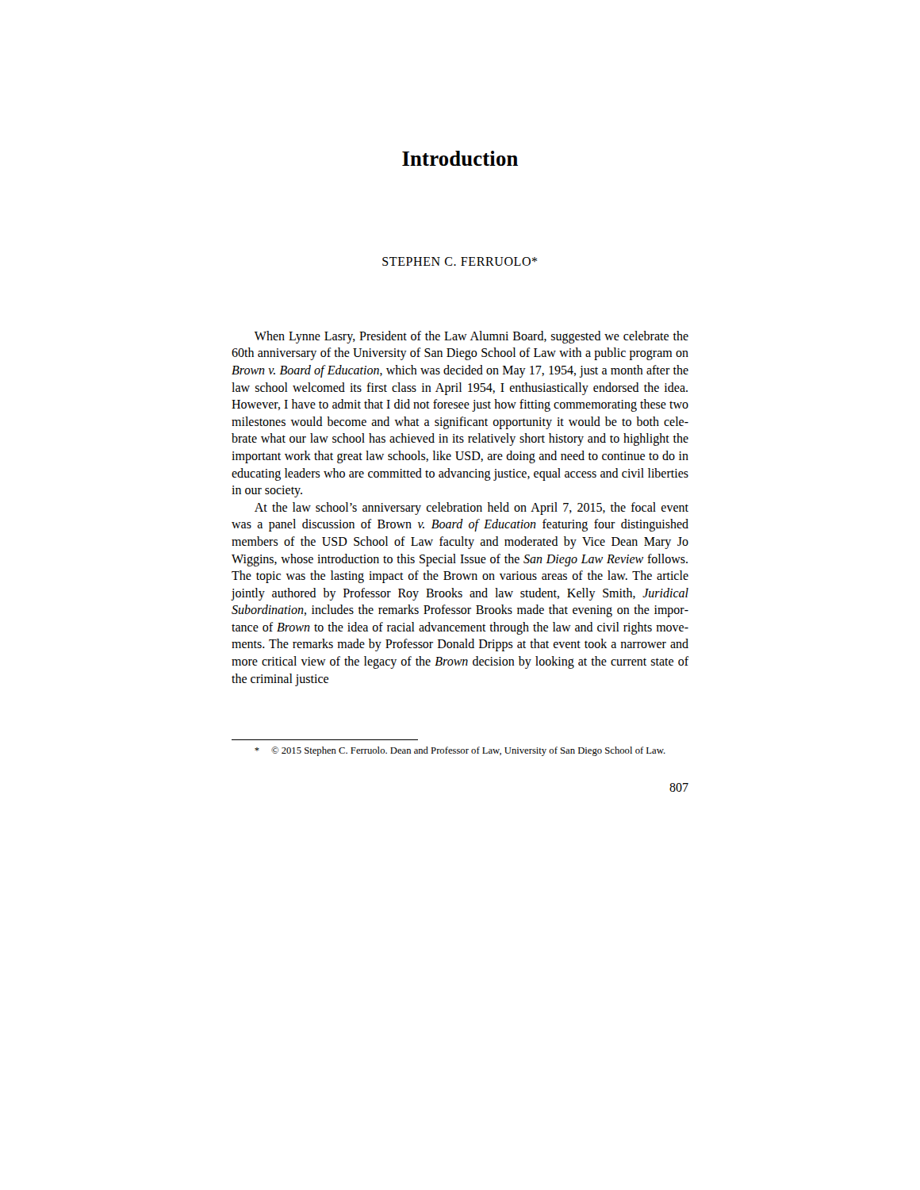Introduction
STEPHEN C. FERRUOLO*
When Lynne Lasry, President of the Law Alumni Board, suggested we celebrate the 60th anniversary of the University of San Diego School of Law with a public program on Brown v. Board of Education, which was decided on May 17, 1954, just a month after the law school welcomed its first class in April 1954, I enthusiastically endorsed the idea. However, I have to admit that I did not foresee just how fitting commemorating these two milestones would become and what a significant opportunity it would be to both celebrate what our law school has achieved in its relatively short history and to highlight the important work that great law schools, like USD, are doing and need to continue to do in educating leaders who are committed to advancing justice, equal access and civil liberties in our society.
At the law school’s anniversary celebration held on April 7, 2015, the focal event was a panel discussion of Brown v. Board of Education featuring four distinguished members of the USD School of Law faculty and moderated by Vice Dean Mary Jo Wiggins, whose introduction to this Special Issue of the San Diego Law Review follows. The topic was the lasting impact of the Brown on various areas of the law. The article jointly authored by Professor Roy Brooks and law student, Kelly Smith, Juridical Subordination, includes the remarks Professor Brooks made that evening on the importance of Brown to the idea of racial advancement through the law and civil rights movements. The remarks made by Professor Donald Dripps at that event took a narrower and more critical view of the legacy of the Brown decision by looking at the current state of the criminal justice
*© 2015 Stephen C. Ferruolo. Dean and Professor of Law, University of San Diego School of Law.
807